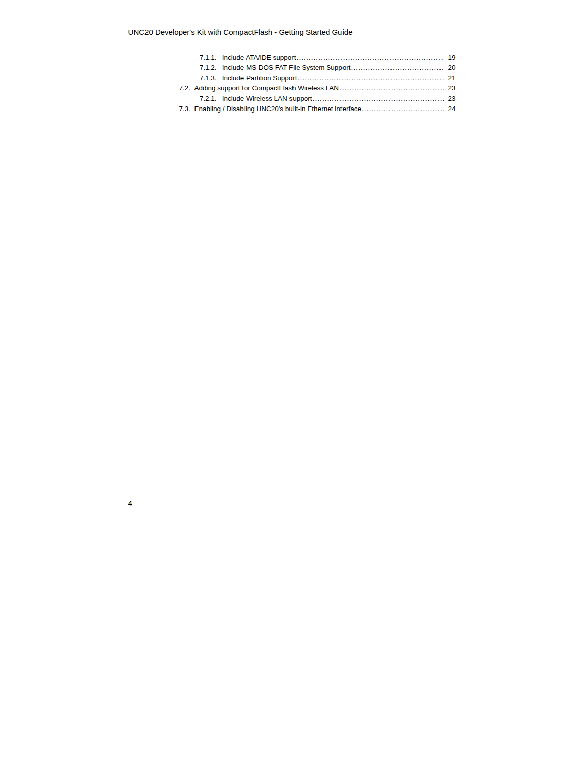UNC20 Developer's Kit with CompactFlash - Getting Started Guide
7.1.1. Include ATA/IDE support ......................................................................................................... 19
7.1.2. Include MS-DOS FAT File System Support ......................................................................................................... 20
7.1.3. Include Partition Support ......................................................................................................... 21
7.2. Adding support for CompactFlash Wireless LAN ......................................................................................................... 23
7.2.1. Include Wireless LAN support ......................................................................................................... 23
7.3. Enabling / Disabling UNC20's built-in Ethernet interface ......................................................................................................... 24
4